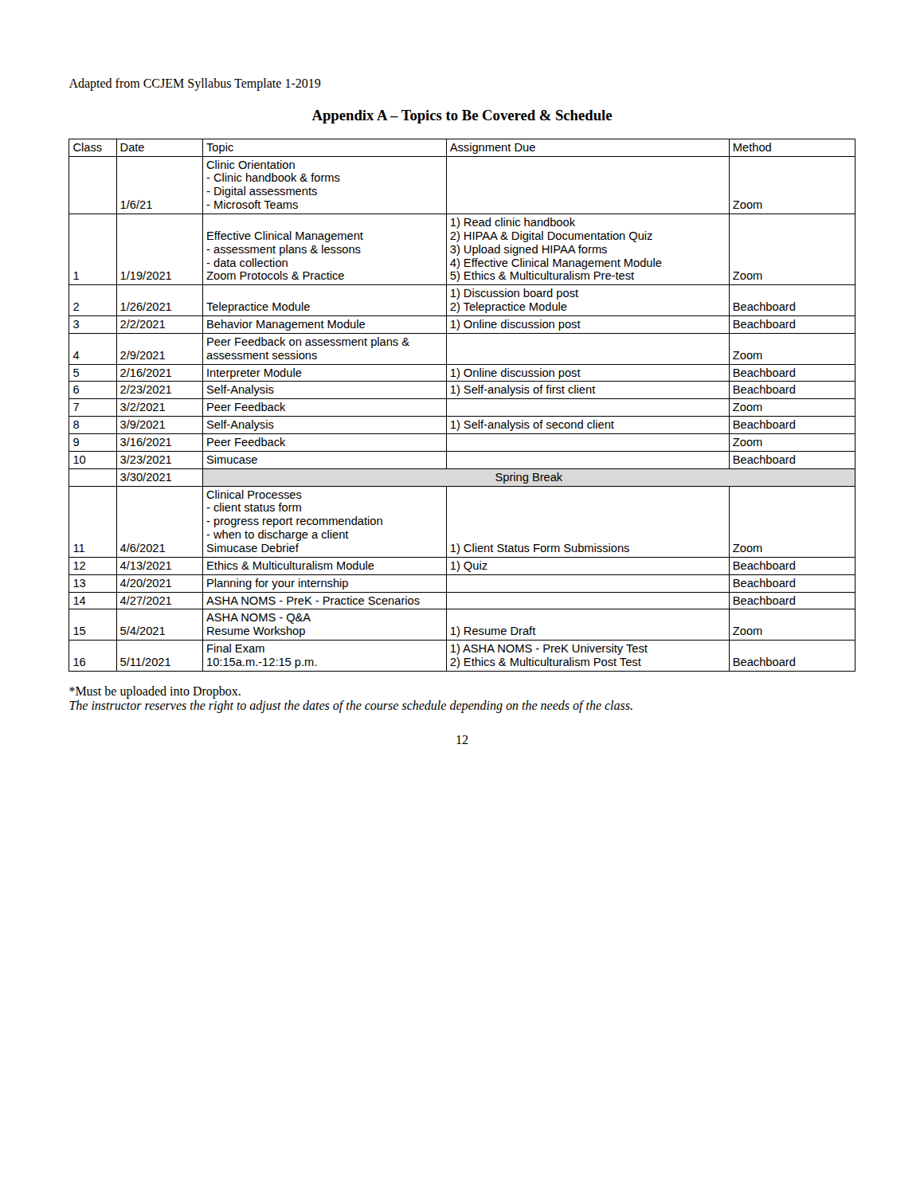Adapted from CCJEM Syllabus Template 1-2019
Appendix A – Topics to Be Covered & Schedule
| Class | Date | Topic | Assignment Due | Method |
| --- | --- | --- | --- | --- |
| | 1/6/21 | Clinic Orientation - Clinic handbook & forms - Digital assessments - Microsoft Teams | | Zoom |
| 1 | 1/19/2021 | Effective Clinical Management - assessment plans & lessons - data collection Zoom Protocols & Practice | 1) Read clinic handbook 2) HIPAA & Digital Documentation Quiz 3) Upload signed HIPAA forms 4) Effective Clinical Management Module 5) Ethics & Multiculturalism Pre-test | Zoom |
| 2 | 1/26/2021 | Telepractice Module | 1) Discussion board post 2) Telepractice Module | Beachboard |
| 3 | 2/2/2021 | Behavior Management Module | 1) Online discussion post | Beachboard |
| 4 | 2/9/2021 | Peer Feedback on assessment plans & assessment sessions | | Zoom |
| 5 | 2/16/2021 | Interpreter Module | 1) Online discussion post | Beachboard |
| 6 | 2/23/2021 | Self-Analysis | 1) Self-analysis of first client | Beachboard |
| 7 | 3/2/2021 | Peer Feedback | | Zoom |
| 8 | 3/9/2021 | Self-Analysis | 1) Self-analysis of second client | Beachboard |
| 9 | 3/16/2021 | Peer Feedback | | Zoom |
| 10 | 3/23/2021 | Simucase | | Beachboard |
| | 3/30/2021 | Spring Break |
| 11 | 4/6/2021 | Clinical Processes - client status form - progress report recommendation - when to discharge a client Simucase Debrief | 1) Client Status Form Submissions | Zoom |
| 12 | 4/13/2021 | Ethics & Multiculturalism Module | 1) Quiz | Beachboard |
| 13 | 4/20/2021 | Planning for your internship | | Beachboard |
| 14 | 4/27/2021 | ASHA NOMS - PreK - Practice Scenarios | | Beachboard |
| 15 | 5/4/2021 | ASHA NOMS - Q&A Resume Workshop | 1) Resume Draft | Zoom |
| 16 | 5/11/2021 | Final Exam 10:15a.m.-12:15 p.m. | 1) ASHA NOMS - PreK University Test 2) Ethics & Multiculturalism Post Test | Beachboard |
*Must be uploaded into Dropbox.
The instructor reserves the right to adjust the dates of the course schedule depending on the needs of the class.
12